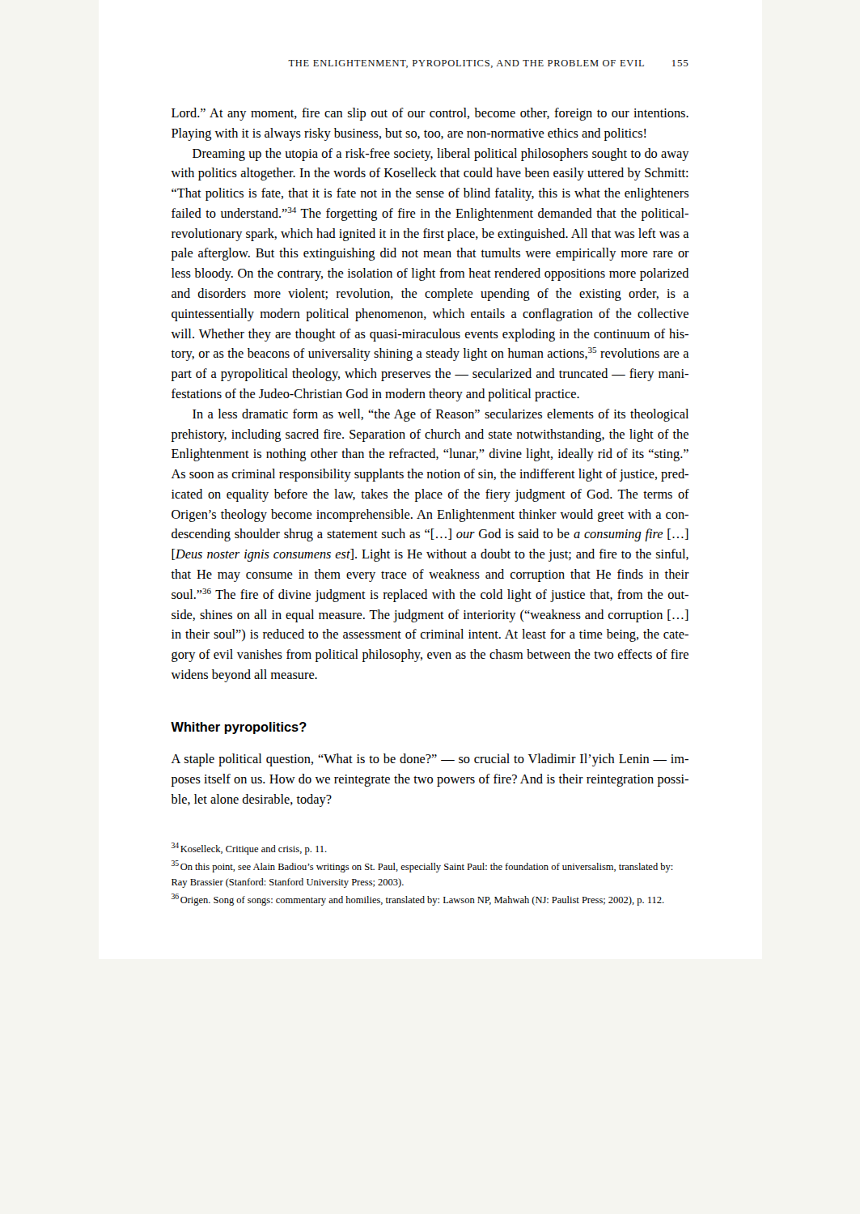THE ENLIGHTENMENT, PYROPOLITICS, AND THE PROBLEM OF EVIL 155
Lord.” At any moment, fire can slip out of our control, become other, foreign to our intentions. Playing with it is always risky business, but so, too, are non-normative ethics and politics!
Dreaming up the utopia of a risk-free society, liberal political philosophers sought to do away with politics altogether. In the words of Koselleck that could have been easily uttered by Schmitt: “That politics is fate, that it is fate not in the sense of blind fatality, this is what the enlighteners failed to understand.”34 The forgetting of fire in the Enlightenment demanded that the political-revolutionary spark, which had ignited it in the first place, be extinguished. All that was left was a pale afterglow. But this extinguishing did not mean that tumults were empirically more rare or less bloody. On the contrary, the isolation of light from heat rendered oppositions more polarized and disorders more violent; revolution, the complete upending of the existing order, is a quintessentially modern political phenomenon, which entails a conflagration of the collective will. Whether they are thought of as quasi-miraculous events exploding in the continuum of history, or as the beacons of universality shining a steady light on human actions,35 revolutions are a part of a pyropolitical theology, which preserves the — secularized and truncated — fiery manifestations of the Judeo-Christian God in modern theory and political practice.
In a less dramatic form as well, “the Age of Reason” secularizes elements of its theological prehistory, including sacred fire. Separation of church and state notwithstanding, the light of the Enlightenment is nothing other than the refracted, “lunar,” divine light, ideally rid of its “sting.” As soon as criminal responsibility supplants the notion of sin, the indifferent light of justice, predicated on equality before the law, takes the place of the fiery judgment of God. The terms of Origen’s theology become incomprehensible. An Enlightenment thinker would greet with a condescending shoulder shrug a statement such as “[…] our God is said to be a consuming fire […] [Deus noster ignis consumens est]. Light is He without a doubt to the just; and fire to the sinful, that He may consume in them every trace of weakness and corruption that He finds in their soul.”36 The fire of divine judgment is replaced with the cold light of justice that, from the outside, shines on all in equal measure. The judgment of interiority (“weakness and corruption […] in their soul”) is reduced to the assessment of criminal intent. At least for a time being, the category of evil vanishes from political philosophy, even as the chasm between the two effects of fire widens beyond all measure.
Whither pyropolitics?
A staple political question, “What is to be done?” — so crucial to Vladimir Il’yich Lenin — imposes itself on us. How do we reintegrate the two powers of fire? And is their reintegration possible, let alone desirable, today?
34Koselleck, Critique and crisis, p. 11.
35On this point, see Alain Badiou’s writings on St. Paul, especially Saint Paul: the foundation of universalism, translated by: Ray Brassier (Stanford: Stanford University Press; 2003).
36Origen. Song of songs: commentary and homilies, translated by: Lawson NP, Mahwah (NJ: Paulist Press; 2002), p. 112.